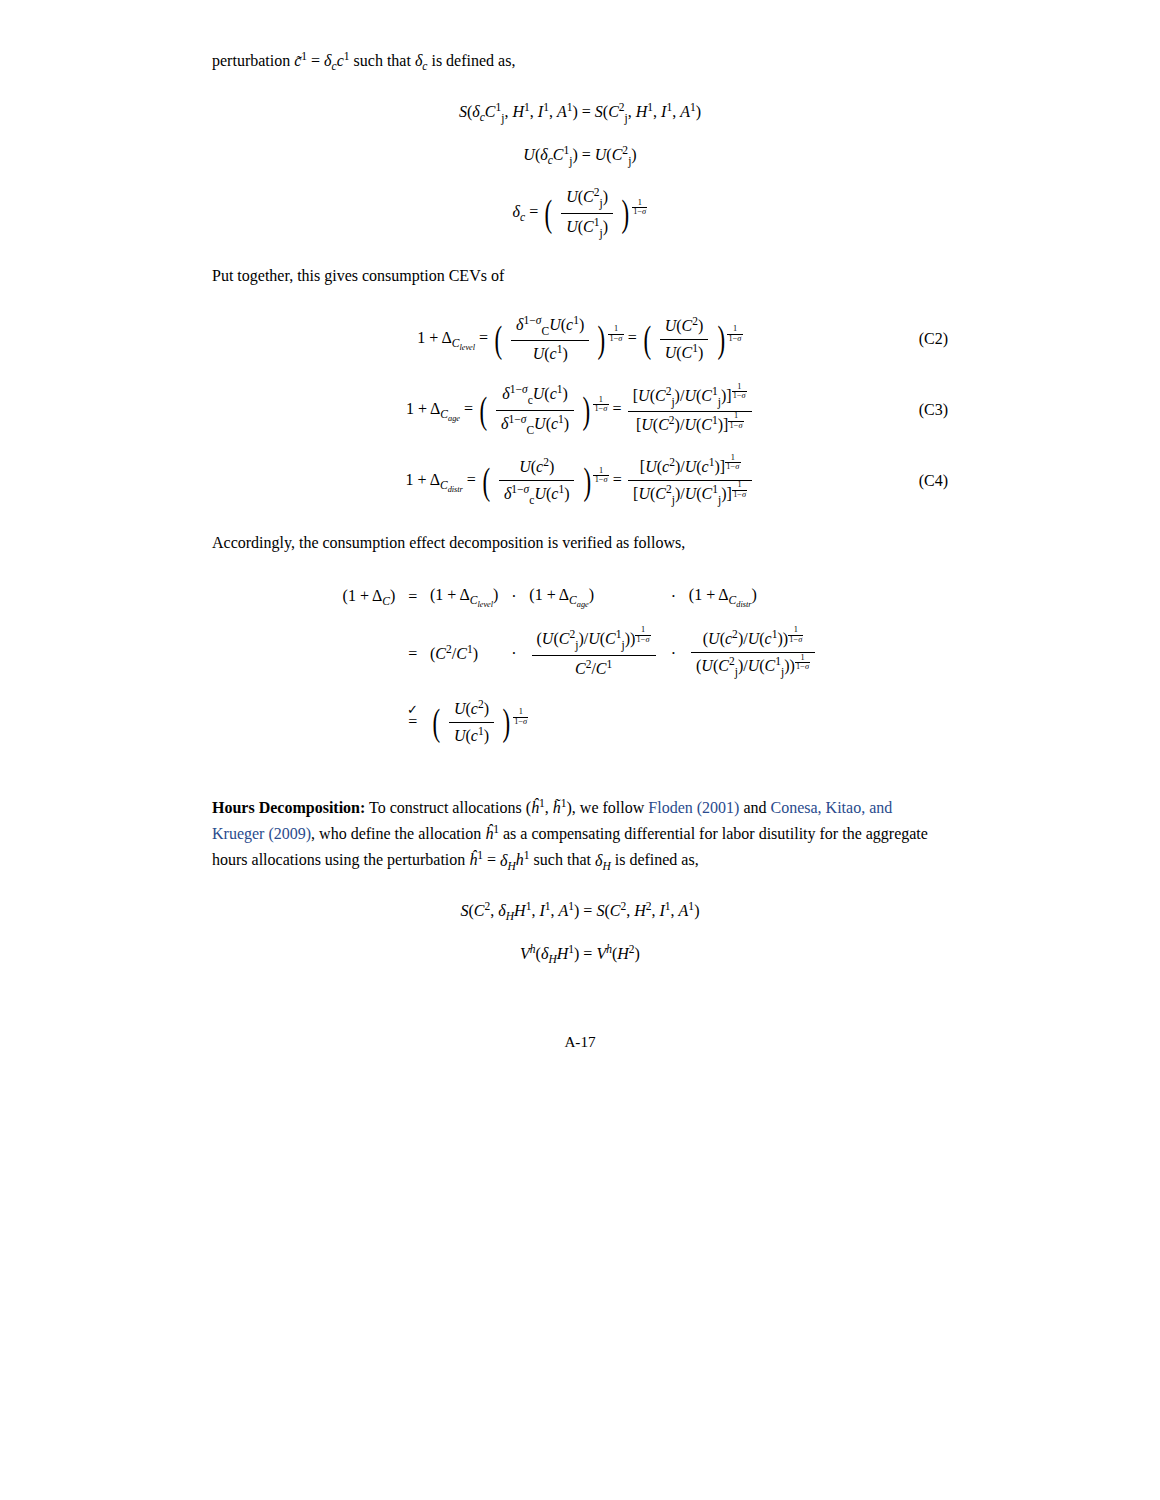perturbation c̃1 = δc c 1 such that δc is defined as,
S(δc C 1 j, H 1, I 1, A 1) = S(C 2 j, H 1, I 1, A 1)
U(δc C 1 j) = U(C 2 j)
δc = ( U(C 2 j) U(C 1 j) ) 11−σ
Put together, this gives consumption CEVs of
1 + ΔClevel = ( δ 1−σ CU(c 1) U(c 1) ) 11−σ = ( U(C 2) U(C 1) ) 11−σ (C2)
1 + ΔCage = ( δ 1−σ cU(c 1) δ 1−σ CU(c 1) ) 11−σ = [U(C 2 j)/U(C 1 j)]11−σ [U(C 2)/U(C 1)]11−σ (C3)
1 + ΔCdistr = ( U(c 2) δ 1−σ cU(c 1) ) 11−σ = [U(c 2)/U(c 1)]11−σ [U(C 2 j)/U(C 1 j)]11−σ (C4)
Accordingly, the consumption effect decomposition is verified as follows,
| (1 + Δ C ) | = | (1 + Δ C level ) | · | (1 + Δ C age ) | · | (1 + Δ C distr ) |
| | = | ( C 2 / C 1 ) | · | ( U ( C 2 j )/ U ( C 1 j )) 1 1− σ C 2 / C 1 | · | ( U ( c 2 )/ U ( c 1 )) 1 1− σ ( U ( C 2 j )/ U ( C 1 j )) 1 1− σ |
| | ✓ = | ( U ( c 2 ) U ( c 1 ) ) 1 1− σ |
Hours Decomposition: To construct allocations (ĥ 1, h̃1), we follow Floden (2001) and Conesa, Kitao, and Krueger (2009), who define the allocation ĥ 1 as a compensating differential for labor disutility for the aggregate hours allocations using the perturbation ĥ 1 = δH h 1 such that δH is defined as,
S(C 2, δH H 1, I 1, A 1) = S(C 2, H 2, I 1, A 1)
Vh(δH H 1) = Vh(H 2)
A-17